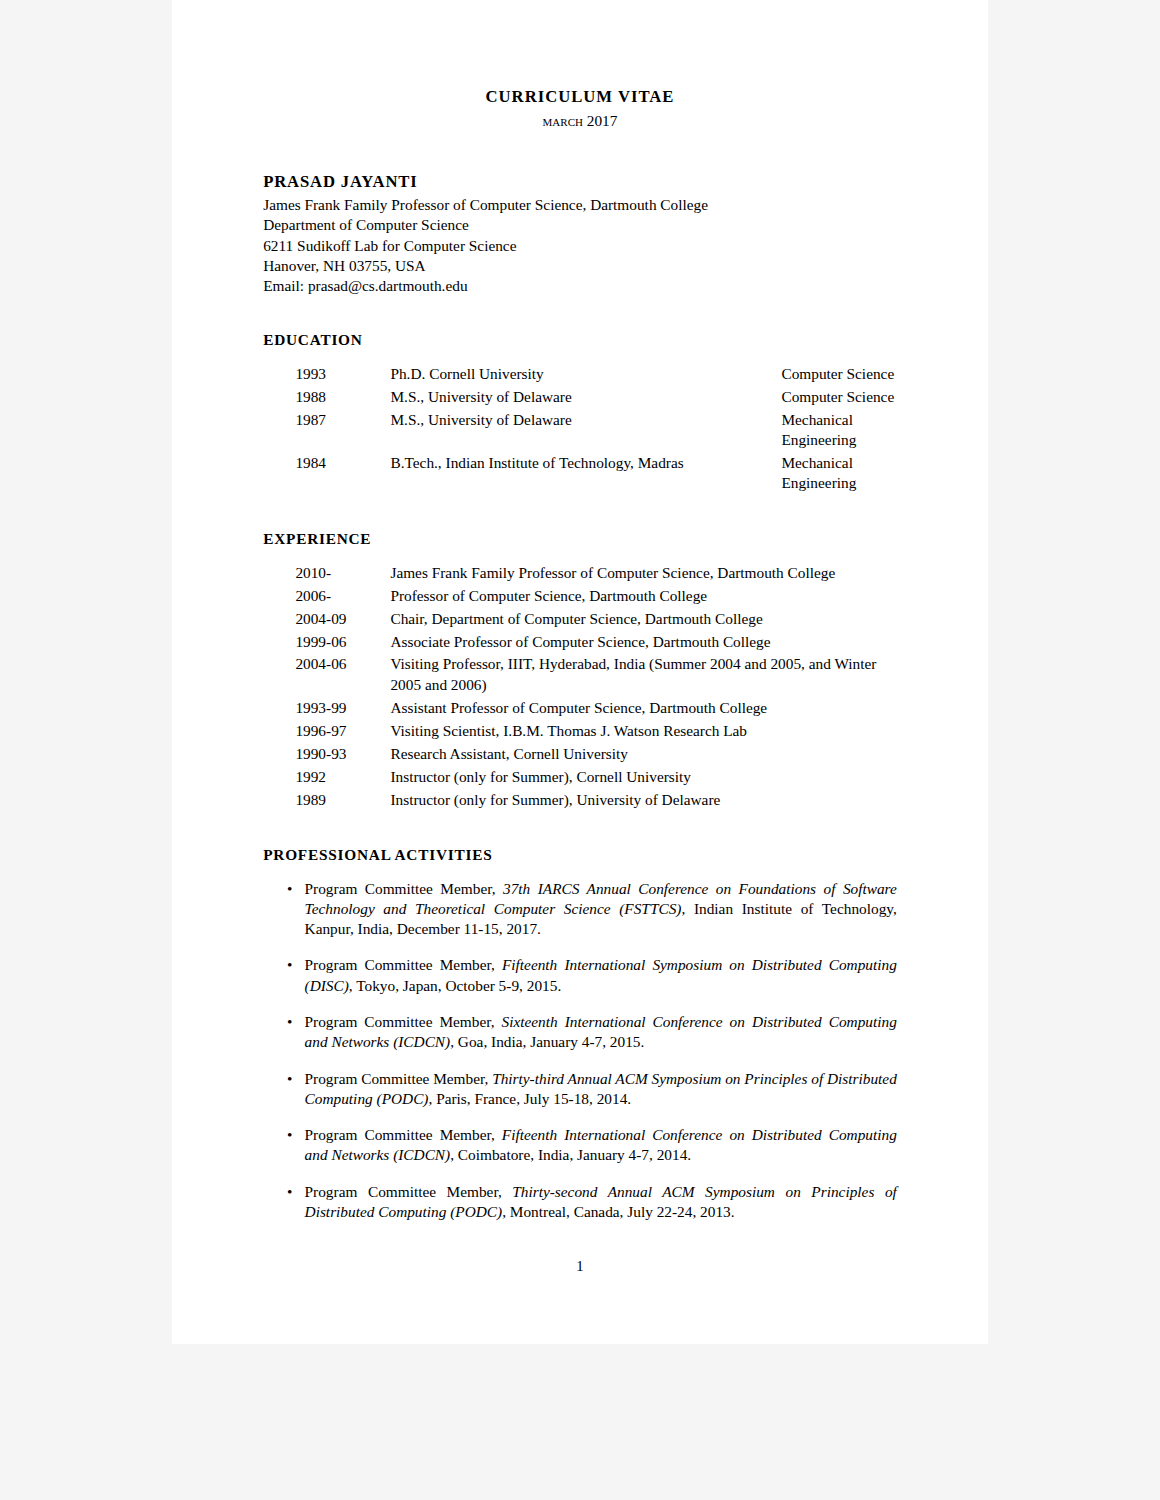CURRICULUM VITAE
march 2017
PRASAD JAYANTI
James Frank Family Professor of Computer Science, Dartmouth College
Department of Computer Science
6211 Sudikoff Lab for Computer Science
Hanover, NH 03755, USA
Email: prasad@cs.dartmouth.edu
EDUCATION
| 1993 | Ph.D. Cornell University | Computer Science |
| 1988 | M.S., University of Delaware | Computer Science |
| 1987 | M.S., University of Delaware | Mechanical Engineering |
| 1984 | B.Tech., Indian Institute of Technology, Madras | Mechanical Engineering |
EXPERIENCE
| 2010- | James Frank Family Professor of Computer Science, Dartmouth College |
| 2006- | Professor of Computer Science, Dartmouth College |
| 2004-09 | Chair, Department of Computer Science, Dartmouth College |
| 1999-06 | Associate Professor of Computer Science, Dartmouth College |
| 2004-06 | Visiting Professor, IIIT, Hyderabad, India (Summer 2004 and 2005, and Winter 2005 and 2006) |
| 1993-99 | Assistant Professor of Computer Science, Dartmouth College |
| 1996-97 | Visiting Scientist, I.B.M. Thomas J. Watson Research Lab |
| 1990-93 | Research Assistant, Cornell University |
| 1992 | Instructor (only for Summer), Cornell University |
| 1989 | Instructor (only for Summer), University of Delaware |
PROFESSIONAL ACTIVITIES
Program Committee Member, 37th IARCS Annual Conference on Foundations of Software Technology and Theoretical Computer Science (FSTTCS), Indian Institute of Technology, Kanpur, India, December 11-15, 2017.
Program Committee Member, Fifteenth International Symposium on Distributed Computing (DISC), Tokyo, Japan, October 5-9, 2015.
Program Committee Member, Sixteenth International Conference on Distributed Computing and Networks (ICDCN), Goa, India, January 4-7, 2015.
Program Committee Member, Thirty-third Annual ACM Symposium on Principles of Distributed Computing (PODC), Paris, France, July 15-18, 2014.
Program Committee Member, Fifteenth International Conference on Distributed Computing and Networks (ICDCN), Coimbatore, India, January 4-7, 2014.
Program Committee Member, Thirty-second Annual ACM Symposium on Principles of Distributed Computing (PODC), Montreal, Canada, July 22-24, 2013.
1